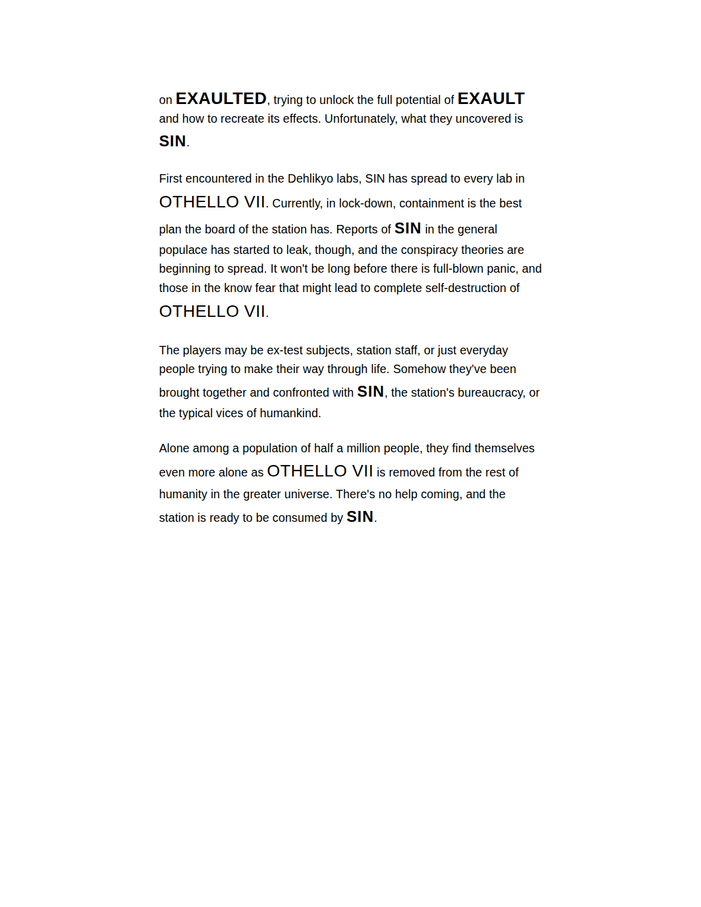on Exaulted, trying to unlock the full potential of Exault and how to recreate its effects. Unfortunately, what they uncovered is Sin.
First encountered in the Dehlikyo labs, SIN has spread to every lab in Othello VII. Currently, in lock-down, containment is the best plan the board of the station has. Reports of Sin in the general populace has started to leak, though, and the conspiracy theories are beginning to spread. It won't be long before there is full-blown panic, and those in the know fear that might lead to complete self-destruction of Othello VII.
The players may be ex-test subjects, station staff, or just everyday people trying to make their way through life. Somehow they've been brought together and confronted with Sin, the station's bureaucracy, or the typical vices of humankind.
Alone among a population of half a million people, they find themselves even more alone as Othello VII is removed from the rest of humanity in the greater universe. There's no help coming, and the station is ready to be consumed by Sin.